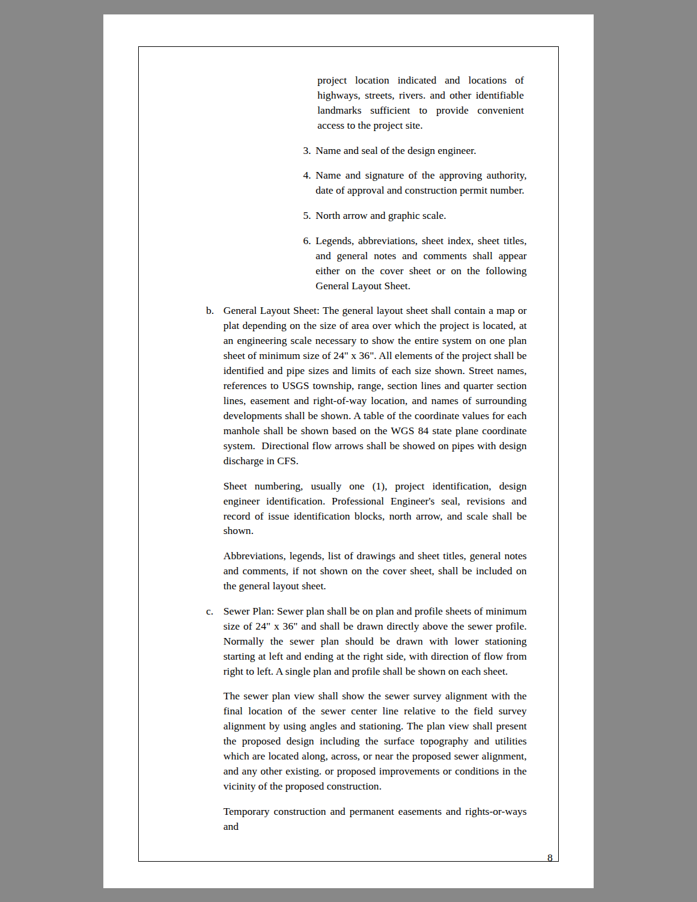project location indicated and locations of highways, streets, rivers. and other identifiable landmarks sufficient to provide convenient access to the project site.
3. Name and seal of the design engineer.
4. Name and signature of the approving authority, date of approval and construction permit number.
5. North arrow and graphic scale.
6. Legends, abbreviations, sheet index, sheet titles, and general notes and comments shall appear either on the cover sheet or on the following General Layout Sheet.
b.
General Layout Sheet: The general layout sheet shall contain a map or plat depending on the size of area over which the project is located, at an engineering scale necessary to show the entire system on one plan sheet of minimum size of 24" x 36". All elements of the project shall be identified and pipe sizes and limits of each size shown. Street names, references to USGS township, range, section lines and quarter section lines, easement and right-of-way location, and names of surrounding developments shall be shown. A table of the coordinate values for each manhole shall be shown based on the WGS 84 state plane coordinate system. Directional flow arrows shall be showed on pipes with design discharge in CFS.
Sheet numbering, usually one (1), project identification, design engineer identification. Professional Engineer's seal, revisions and record of issue identification blocks, north arrow, and scale shall be shown.
Abbreviations, legends, list of drawings and sheet titles, general notes and comments, if not shown on the cover sheet, shall be included on the general layout sheet.
c.
Sewer Plan: Sewer plan shall be on plan and profile sheets of minimum size of 24" x 36" and shall be drawn directly above the sewer profile. Normally the sewer plan should be drawn with lower stationing starting at left and ending at the right side, with direction of flow from right to left. A single plan and profile shall be shown on each sheet.
The sewer plan view shall show the sewer survey alignment with the final location of the sewer center line relative to the field survey alignment by using angles and stationing. The plan view shall present the proposed design including the surface topography and utilities which are located along, across, or near the proposed sewer alignment, and any other existing. or proposed improvements or conditions in the vicinity of the proposed construction.
Temporary construction and permanent easements and rights-or-ways and
8